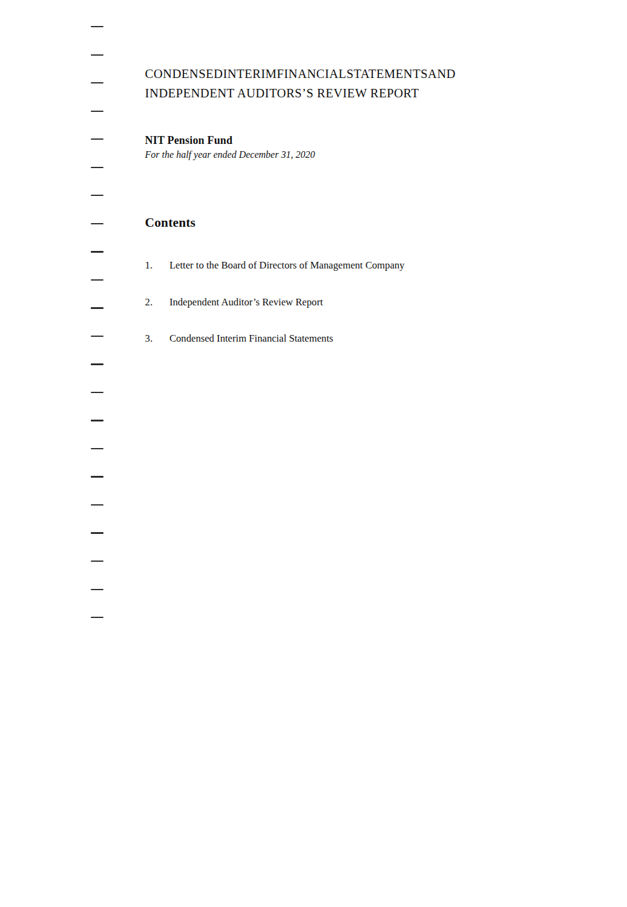CONDENSED INTERIM FINANCIAL STATEMENTS AND INDEPENDENT AUDITORS’S REVIEW REPORT
NIT Pension Fund
For the half year ended December 31, 2020
Contents
1. Letter to the Board of Directors of Management Company
2. Independent Auditor’s Review Report
3. Condensed Interim Financial Statements